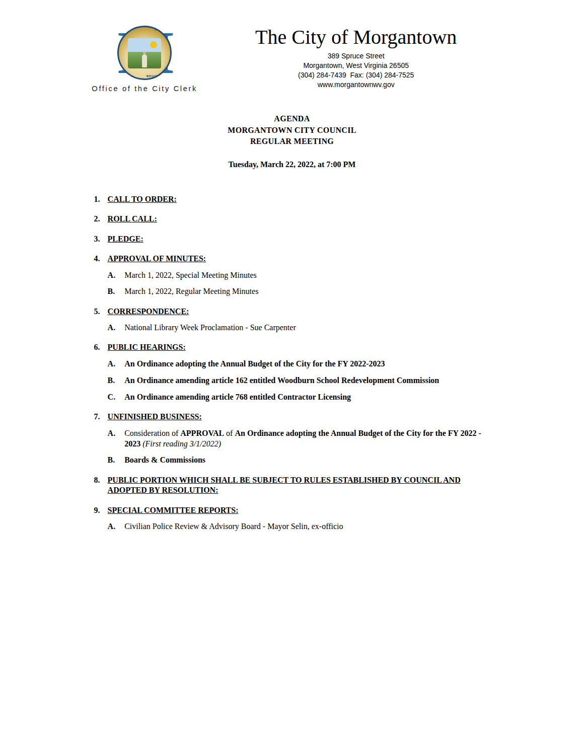M
VESTIGIA NULLA RETRORSUM REGINA MONONGAHELAE
Office of the City Clerk
The City of Morgantown
389 Spruce Street
Morgantown, West Virginia 26505
(304) 284-7439 Fax: (304) 284-7525
www.morgantownwv.gov
AGENDA
MORGANTOWN CITY COUNCIL
REGULAR MEETING
Tuesday, March 22, 2022, at 7:00 PM
Call to Order:
Roll Call:
Pledge:
Approval of Minutes:
March 1, 2022, Special Meeting Minutes
March 1, 2022, Regular Meeting Minutes
Correspondence:
National Library Week Proclamation - Sue Carpenter
Public Hearings:
An Ordinance adopting the Annual Budget of the City for the FY 2022-2023
An Ordinance amending article 162 entitled Woodburn School Redevelopment Commission
An Ordinance amending article 768 entitled Contractor Licensing
Unfinished Business:
Consideration of APPROVAL of An Ordinance adopting the Annual Budget of the City for the FY 2022 - 2023 (First reading 3/1/2022)
Boards & Commissions
Public Portion Which Shall Be Subject to Rules Established by Council and Adopted by Resolution:
Special Committee Reports:
Civilian Police Review & Advisory Board - Mayor Selin, ex-officio